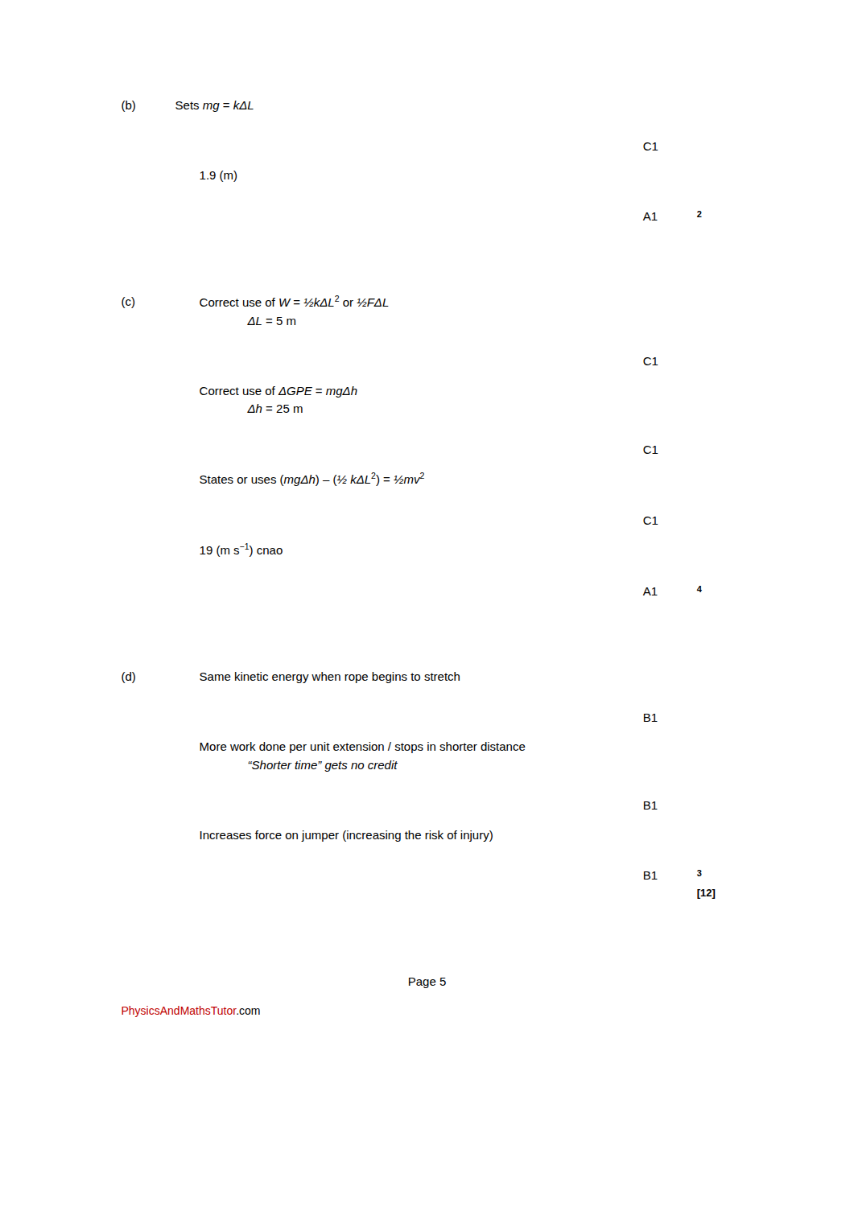| (b) | Sets mg = kΔL | | |
| | | C1 | |
| | 1.9 (m) | | |
| | | A1 | 2 |
| (c) | Correct use of W = ½kΔL 2 or ½FΔL | | |
| | ΔL = 5 m | | |
| | | C1 | |
| | Correct use of ΔGPE = mgΔh | | |
| | Δh = 25 m | | |
| | | C1 | |
| | States or uses ( mgΔh ) – ( ½ kΔL 2 ) = ½mv 2 | | |
| | | C1 | |
| | 19 (m s −1 ) cnao | | |
| | | A1 | 4 |
| (d) | Same kinetic energy when rope begins to stretch | | |
| | | B1 | |
| | More work done per unit extension / stops in shorter distance | | |
| | “Shorter time” gets no credit | | |
| | | B1 | |
| | Increases force on jumper (increasing the risk of injury) | | |
| | | B1 | 3 |
| | | | [12] |
Page 5
PhysicsAndMathsTutor.com